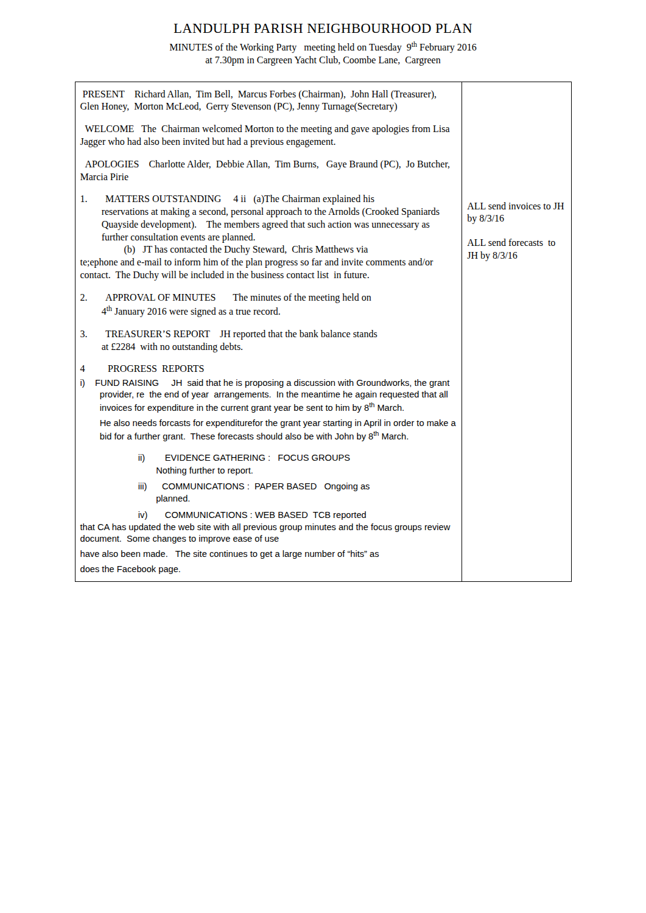LANDULPH PARISH NEIGHBOURHOOD PLAN
MINUTES of the Working Party meeting held on Tuesday 9th February 2016
at 7.30pm in Cargreen Yacht Club, Coombe Lane, Cargreen
| PRESENT Richard Allan, Tim Bell, Marcus Forbes (Chairman), John Hall (Treasurer), Glen Honey, Morton McLeod, Gerry Stevenson (PC), Jenny Turnage(Secretary) WELCOME The Chairman welcomed Morton to the meeting and gave apologies from Lisa Jagger who had also been invited but had a previous engagement. APOLOGIES Charlotte Alder, Debbie Allan, Tim Burns, Gaye Braund (PC), Jo Butcher, Marcia Pirie 1. MATTERS OUTSTANDING 4 ii (a)The Chairman explained his reservations at making a second, personal approach to the Arnolds (Crooked Spaniards Quayside development). The members agreed that such action was unnecessary as further consultation events are planned. (b) JT has contacted the Duchy Steward, Chris Matthews via te;ephone and e-mail to inform him of the plan progress so far and invite comments and/or contact. The Duchy will be included in the business contact list in future. 2. APPROVAL OF MINUTES The minutes of the meeting held on 4 th January 2016 were signed as a true record. 3. TREASURER’S REPORT JH reported that the bank balance stands at £2284 with no outstanding debts. 4 PROGRESS REPORTS i) FUND RAISING JH said that he is proposing a discussion with Groundworks, the grant provider, re the end of year arrangements. In the meantime he again requested that all invoices for expenditure in the current grant year be sent to him by 8 th March. He also needs forcasts for expenditurefor the grant year starting in April in order to make a bid for a further grant. These forecasts should also be with John by 8 th March. ii) EVIDENCE GATHERING : FOCUS GROUPS Nothing further to report. iii) COMMUNICATIONS : PAPER BASED Ongoing as planned. iv) COMMUNICATIONS : WEB BASED TCB reported that CA has updated the web site with all previous group minutes and the focus groups review document. Some changes to improve ease of use have also been made. The site continues to get a large number of “hits” as does the Facebook page. | ALL send invoices to JH by 8/3/16 ALL send forecasts to JH by 8/3/16 |